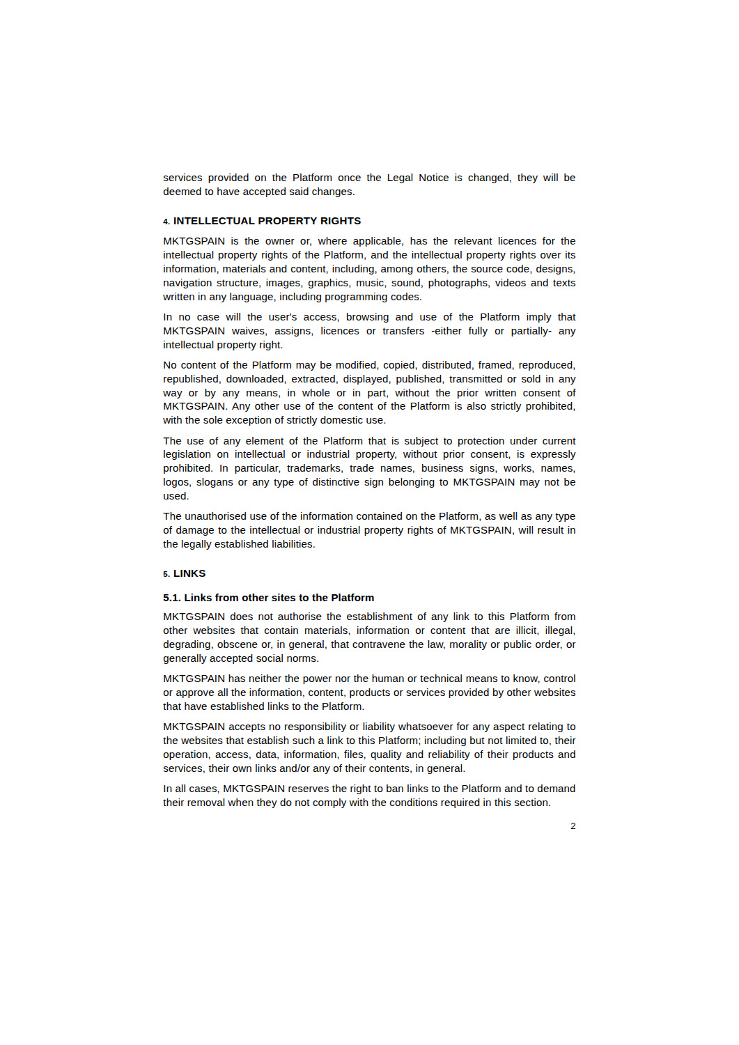services provided on the Platform once the Legal Notice is changed, they will be deemed to have accepted said changes.
4. INTELLECTUAL PROPERTY RIGHTS
MKTGSPAIN is the owner or, where applicable, has the relevant licences for the intellectual property rights of the Platform, and the intellectual property rights over its information, materials and content, including, among others, the source code, designs, navigation structure, images, graphics, music, sound, photographs, videos and texts written in any language, including programming codes.
In no case will the user's access, browsing and use of the Platform imply that MKTGSPAIN waives, assigns, licences or transfers -either fully or partially- any intellectual property right.
No content of the Platform may be modified, copied, distributed, framed, reproduced, republished, downloaded, extracted, displayed, published, transmitted or sold in any way or by any means, in whole or in part, without the prior written consent of MKTGSPAIN. Any other use of the content of the Platform is also strictly prohibited, with the sole exception of strictly domestic use.
The use of any element of the Platform that is subject to protection under current legislation on intellectual or industrial property, without prior consent, is expressly prohibited. In particular, trademarks, trade names, business signs, works, names, logos, slogans or any type of distinctive sign belonging to MKTGSPAIN may not be used.
The unauthorised use of the information contained on the Platform, as well as any type of damage to the intellectual or industrial property rights of MKTGSPAIN, will result in the legally established liabilities.
5. LINKS
5.1. Links from other sites to the Platform
MKTGSPAIN does not authorise the establishment of any link to this Platform from other websites that contain materials, information or content that are illicit, illegal, degrading, obscene or, in general, that contravene the law, morality or public order, or generally accepted social norms.
MKTGSPAIN has neither the power nor the human or technical means to know, control or approve all the information, content, products or services provided by other websites that have established links to the Platform.
MKTGSPAIN accepts no responsibility or liability whatsoever for any aspect relating to the websites that establish such a link to this Platform; including but not limited to, their operation, access, data, information, files, quality and reliability of their products and services, their own links and/or any of their contents, in general.
In all cases, MKTGSPAIN reserves the right to ban links to the Platform and to demand their removal when they do not comply with the conditions required in this section.
2